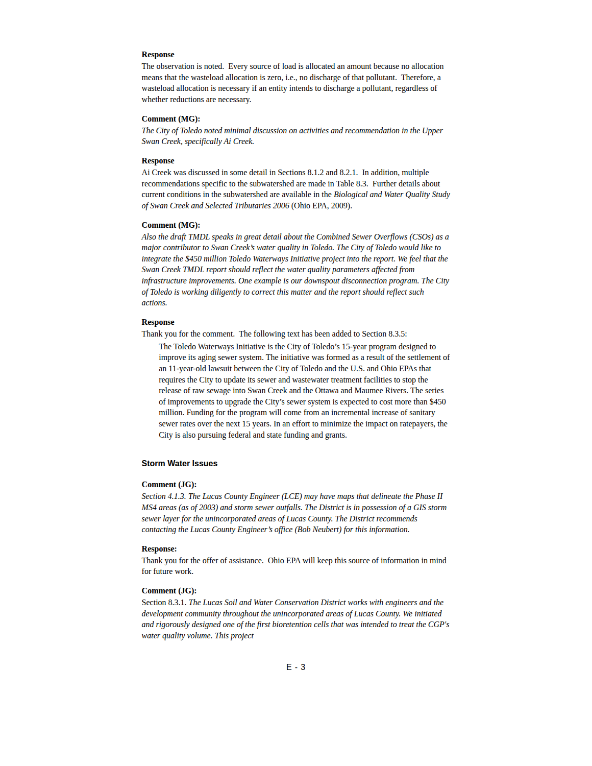Response
The observation is noted. Every source of load is allocated an amount because no allocation means that the wasteload allocation is zero, i.e., no discharge of that pollutant. Therefore, a wasteload allocation is necessary if an entity intends to discharge a pollutant, regardless of whether reductions are necessary.
Comment (MG):
The City of Toledo noted minimal discussion on activities and recommendation in the Upper Swan Creek, specifically Ai Creek.
Response
Ai Creek was discussed in some detail in Sections 8.1.2 and 8.2.1. In addition, multiple recommendations specific to the subwatershed are made in Table 8.3. Further details about current conditions in the subwatershed are available in the Biological and Water Quality Study of Swan Creek and Selected Tributaries 2006 (Ohio EPA, 2009).
Comment (MG):
Also the draft TMDL speaks in great detail about the Combined Sewer Overflows (CSOs) as a major contributor to Swan Creek’s water quality in Toledo. The City of Toledo would like to integrate the $450 million Toledo Waterways Initiative project into the report. We feel that the Swan Creek TMDL report should reflect the water quality parameters affected from infrastructure improvements. One example is our downspout disconnection program. The City of Toledo is working diligently to correct this matter and the report should reflect such actions.
Response
Thank you for the comment. The following text has been added to Section 8.3.5:
The Toledo Waterways Initiative is the City of Toledo’s 15-year program designed to improve its aging sewer system. The initiative was formed as a result of the settlement of an 11-year-old lawsuit between the City of Toledo and the U.S. and Ohio EPAs that requires the City to update its sewer and wastewater treatment facilities to stop the release of raw sewage into Swan Creek and the Ottawa and Maumee Rivers. The series of improvements to upgrade the City’s sewer system is expected to cost more than $450 million. Funding for the program will come from an incremental increase of sanitary sewer rates over the next 15 years. In an effort to minimize the impact on ratepayers, the City is also pursuing federal and state funding and grants.
Storm Water Issues
Comment (JG):
Section 4.1.3. The Lucas County Engineer (LCE) may have maps that delineate the Phase II MS4 areas (as of 2003) and storm sewer outfalls. The District is in possession of a GIS storm sewer layer for the unincorporated areas of Lucas County. The District recommends contacting the Lucas County Engineer’s office (Bob Neubert) for this information.
Response:
Thank you for the offer of assistance. Ohio EPA will keep this source of information in mind for future work.
Comment (JG):
Section 8.3.1. The Lucas Soil and Water Conservation District works with engineers and the development community throughout the unincorporated areas of Lucas County. We initiated and rigorously designed one of the first bioretention cells that was intended to treat the CGP's water quality volume. This project
E - 3